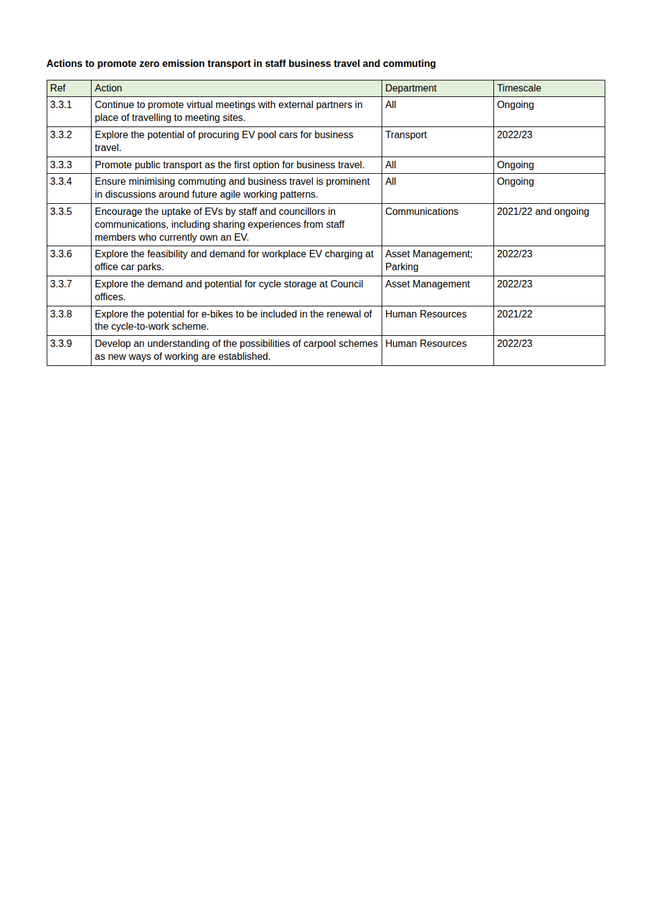Actions to promote zero emission transport in staff business travel and commuting
| Ref | Action | Department | Timescale |
| --- | --- | --- | --- |
| 3.3.1 | Continue to promote virtual meetings with external partners in place of travelling to meeting sites. | All | Ongoing |
| 3.3.2 | Explore the potential of procuring EV pool cars for business travel. | Transport | 2022/23 |
| 3.3.3 | Promote public transport as the first option for business travel. | All | Ongoing |
| 3.3.4 | Ensure minimising commuting and business travel is prominent in discussions around future agile working patterns. | All | Ongoing |
| 3.3.5 | Encourage the uptake of EVs by staff and councillors in communications, including sharing experiences from staff members who currently own an EV. | Communications | 2021/22 and ongoing |
| 3.3.6 | Explore the feasibility and demand for workplace EV charging at office car parks. | Asset Management; Parking | 2022/23 |
| 3.3.7 | Explore the demand and potential for cycle storage at Council offices. | Asset Management | 2022/23 |
| 3.3.8 | Explore the potential for e-bikes to be included in the renewal of the cycle-to-work scheme. | Human Resources | 2021/22 |
| 3.3.9 | Develop an understanding of the possibilities of carpool schemes as new ways of working are established. | Human Resources | 2022/23 |